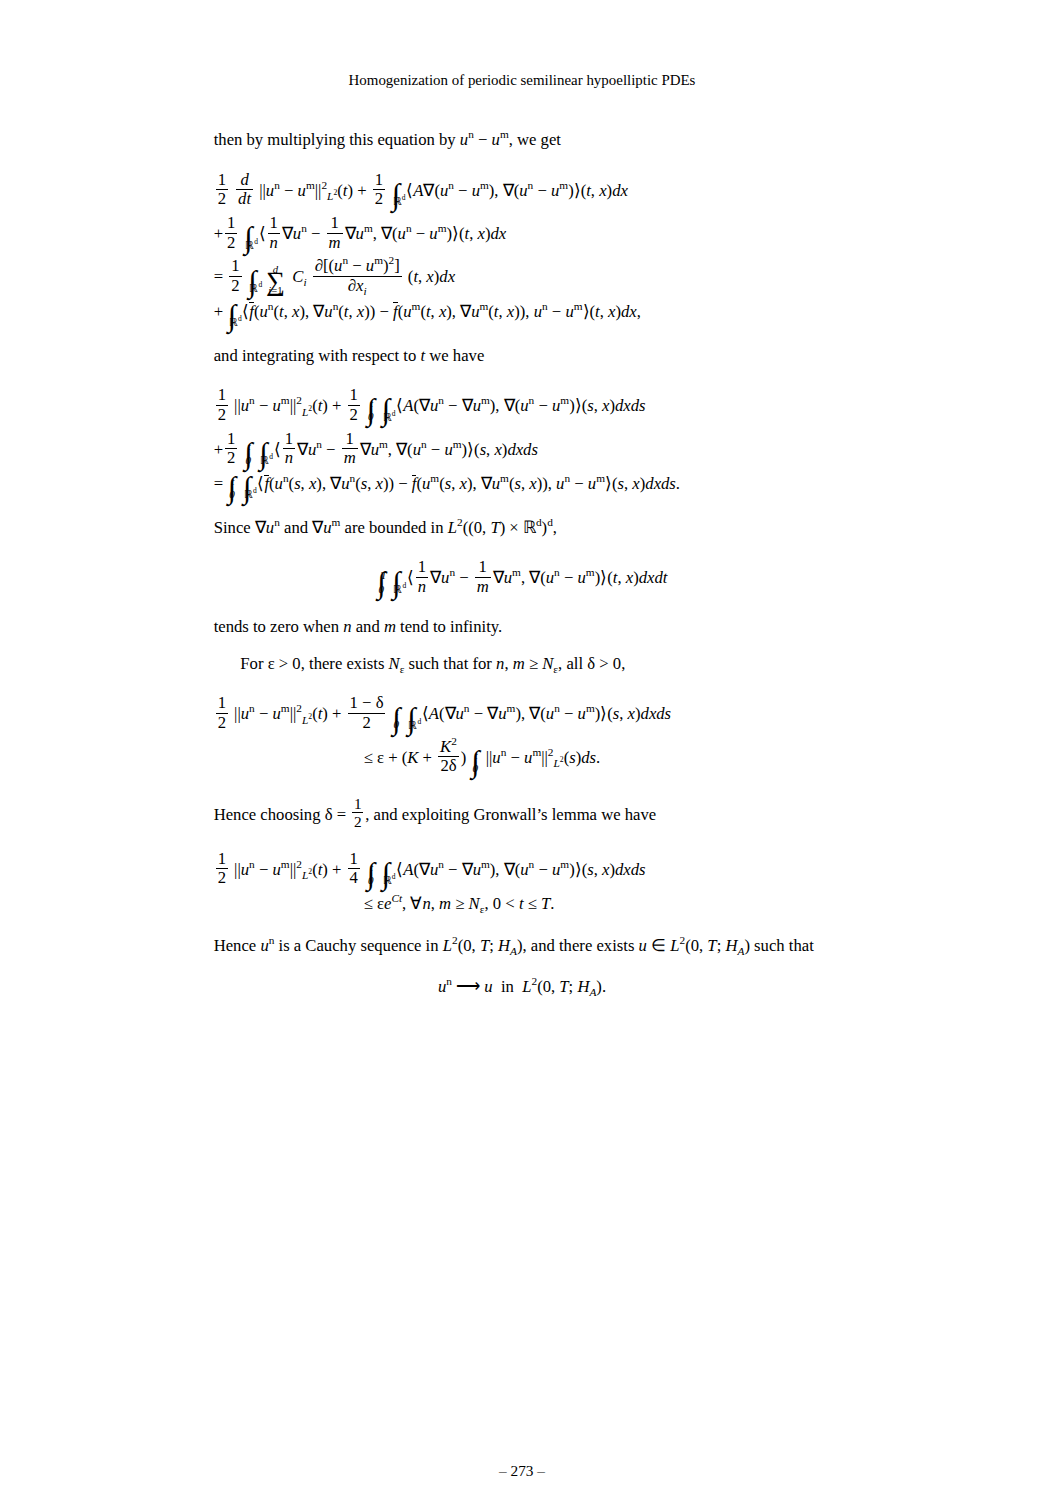Homogenization of periodic semilinear hypoelliptic PDEs
then by multiplying this equation by un − um, we get
12 ddt ||un − um||2L2(t) + 12 ∫ℝd ⟨A∇(un − um), ∇(un − um)⟩(t, x)dx +12 ∫ℝd ⟨1 n∇un − 1 m∇um, ∇(un − um)⟩(t, x)dx = 12 ∫ℝd ∑di=1 Ci ∂[(un − um)2]∂xi (t, x)dx + ∫ℝd ⟨f(un(t, x), ∇un(t, x)) − f(um(t, x), ∇um(t, x)), un − um⟩(t, x)dx,
and integrating with respect to t we have
12 ||un − um||2L2(t) + 12 ∫t 0 ∫ℝd ⟨A(∇un − ∇um), ∇(un − um)⟩(s, x)dxds +12 ∫t 0 ∫ℝd ⟨1 n∇un − 1 m∇um, ∇(un − um)⟩(s, x)dxds = ∫t 0 ∫ℝd ⟨f(un(s, x), ∇un(s, x)) − f(um(s, x), ∇um(s, x)), un − um⟩(s, x)dxds.
Since ∇un and ∇um are bounded in L2((0, T) × ℝd)d,
∫T 0 ∫ℝd ⟨1 n∇un − 1 m∇um, ∇(un − um)⟩(t, x)dxdt
tends to zero when n and m tend to infinity.
For ε > 0, there exists Nε such that for n, m ≥ Nε, all δ > 0,
12 ||un − um||2L2(t) + 1 − δ 2 ∫t 0 ∫ℝd ⟨A(∇un − ∇um), ∇(un − um)⟩(s, x)dxds ≤ ε + (K + K22δ) ∫t 0 ||un − um||2L2(s)ds.
Hence choosing δ = 12, and exploiting Gronwall’s lemma we have
12 ||un − um||2L2(t) + 14 ∫t 0 ∫ℝd ⟨A(∇un − ∇um), ∇(un − um)⟩(s, x)dxds ≤ εeCt, ∀n, m ≥ Nε, 0 < t ≤ T.
Hence un is a Cauchy sequence in L2(0, T; HA), and there exists u ∈ L2(0, T; HA) such that
un ⟶ u in L2(0, T; HA).
– 273 –